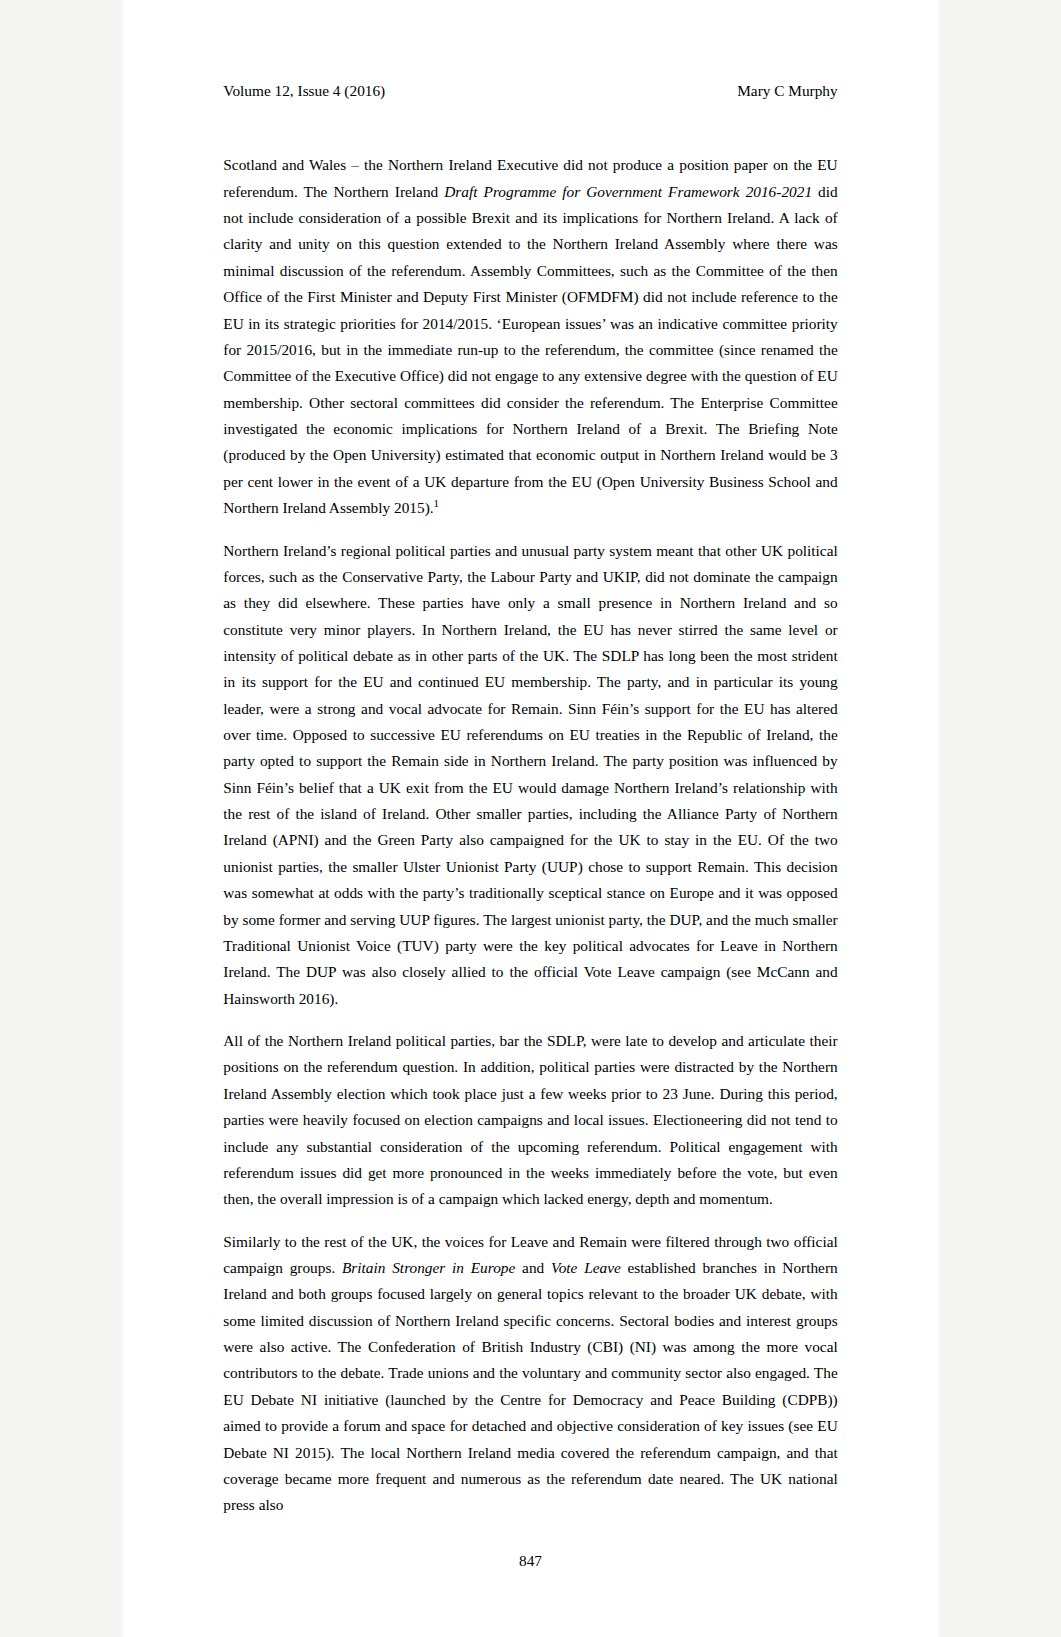Volume 12, Issue 4 (2016)
Mary C Murphy
Scotland and Wales – the Northern Ireland Executive did not produce a position paper on the EU referendum. The Northern Ireland Draft Programme for Government Framework 2016-2021 did not include consideration of a possible Brexit and its implications for Northern Ireland. A lack of clarity and unity on this question extended to the Northern Ireland Assembly where there was minimal discussion of the referendum. Assembly Committees, such as the Committee of the then Office of the First Minister and Deputy First Minister (OFMDFM) did not include reference to the EU in its strategic priorities for 2014/2015. ‘European issues’ was an indicative committee priority for 2015/2016, but in the immediate run-up to the referendum, the committee (since renamed the Committee of the Executive Office) did not engage to any extensive degree with the question of EU membership. Other sectoral committees did consider the referendum. The Enterprise Committee investigated the economic implications for Northern Ireland of a Brexit. The Briefing Note (produced by the Open University) estimated that economic output in Northern Ireland would be 3 per cent lower in the event of a UK departure from the EU (Open University Business School and Northern Ireland Assembly 2015).1
Northern Ireland’s regional political parties and unusual party system meant that other UK political forces, such as the Conservative Party, the Labour Party and UKIP, did not dominate the campaign as they did elsewhere. These parties have only a small presence in Northern Ireland and so constitute very minor players. In Northern Ireland, the EU has never stirred the same level or intensity of political debate as in other parts of the UK. The SDLP has long been the most strident in its support for the EU and continued EU membership. The party, and in particular its young leader, were a strong and vocal advocate for Remain. Sinn Féin’s support for the EU has altered over time. Opposed to successive EU referendums on EU treaties in the Republic of Ireland, the party opted to support the Remain side in Northern Ireland. The party position was influenced by Sinn Féin’s belief that a UK exit from the EU would damage Northern Ireland’s relationship with the rest of the island of Ireland. Other smaller parties, including the Alliance Party of Northern Ireland (APNI) and the Green Party also campaigned for the UK to stay in the EU. Of the two unionist parties, the smaller Ulster Unionist Party (UUP) chose to support Remain. This decision was somewhat at odds with the party’s traditionally sceptical stance on Europe and it was opposed by some former and serving UUP figures. The largest unionist party, the DUP, and the much smaller Traditional Unionist Voice (TUV) party were the key political advocates for Leave in Northern Ireland. The DUP was also closely allied to the official Vote Leave campaign (see McCann and Hainsworth 2016).
All of the Northern Ireland political parties, bar the SDLP, were late to develop and articulate their positions on the referendum question. In addition, political parties were distracted by the Northern Ireland Assembly election which took place just a few weeks prior to 23 June. During this period, parties were heavily focused on election campaigns and local issues. Electioneering did not tend to include any substantial consideration of the upcoming referendum. Political engagement with referendum issues did get more pronounced in the weeks immediately before the vote, but even then, the overall impression is of a campaign which lacked energy, depth and momentum.
Similarly to the rest of the UK, the voices for Leave and Remain were filtered through two official campaign groups. Britain Stronger in Europe and Vote Leave established branches in Northern Ireland and both groups focused largely on general topics relevant to the broader UK debate, with some limited discussion of Northern Ireland specific concerns. Sectoral bodies and interest groups were also active. The Confederation of British Industry (CBI) (NI) was among the more vocal contributors to the debate. Trade unions and the voluntary and community sector also engaged. The EU Debate NI initiative (launched by the Centre for Democracy and Peace Building (CDPB)) aimed to provide a forum and space for detached and objective consideration of key issues (see EU Debate NI 2015). The local Northern Ireland media covered the referendum campaign, and that coverage became more frequent and numerous as the referendum date neared. The UK national press also
847